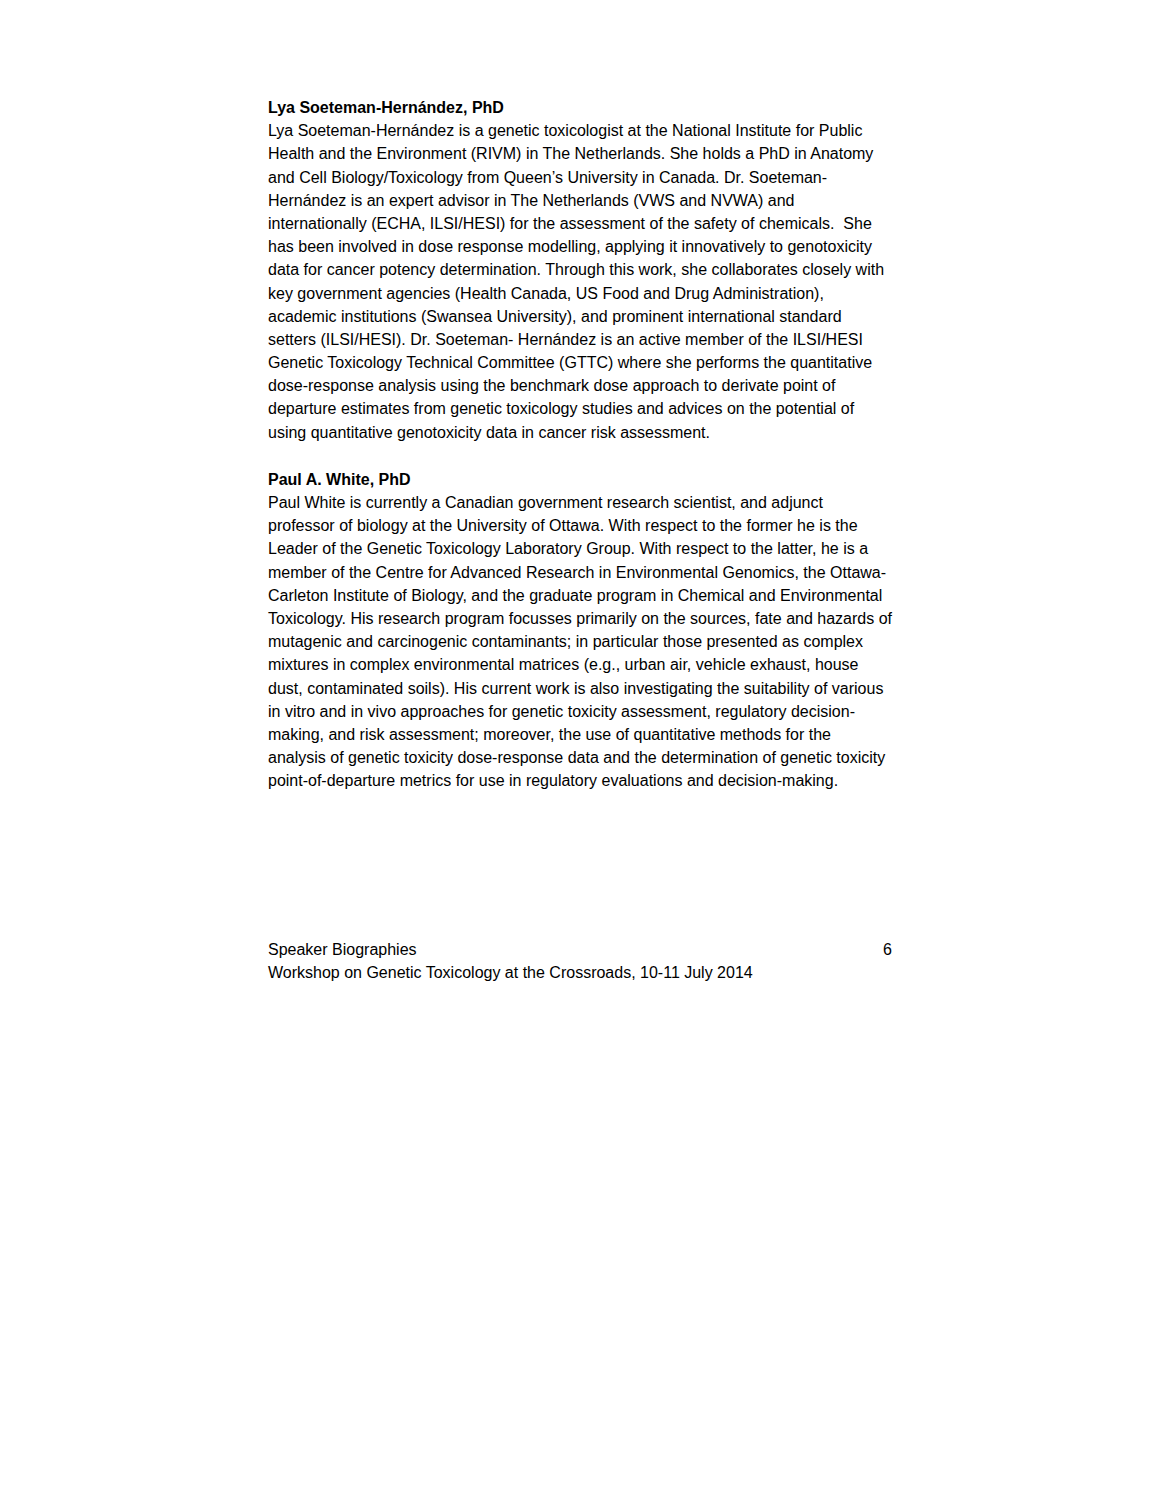Lya Soeteman-Hernández, PhD
Lya Soeteman-Hernández is a genetic toxicologist at the National Institute for Public Health and the Environment (RIVM) in The Netherlands. She holds a PhD in Anatomy and Cell Biology/Toxicology from Queen’s University in Canada. Dr. Soeteman-Hernández is an expert advisor in The Netherlands (VWS and NVWA) and internationally (ECHA, ILSI/HESI) for the assessment of the safety of chemicals. She has been involved in dose response modelling, applying it innovatively to genotoxicity data for cancer potency determination. Through this work, she collaborates closely with key government agencies (Health Canada, US Food and Drug Administration), academic institutions (Swansea University), and prominent international standard setters (ILSI/HESI). Dr. Soeteman- Hernández is an active member of the ILSI/HESI Genetic Toxicology Technical Committee (GTTC) where she performs the quantitative dose-response analysis using the benchmark dose approach to derivate point of departure estimates from genetic toxicology studies and advices on the potential of using quantitative genotoxicity data in cancer risk assessment.
Paul A. White, PhD
Paul White is currently a Canadian government research scientist, and adjunct professor of biology at the University of Ottawa. With respect to the former he is the Leader of the Genetic Toxicology Laboratory Group. With respect to the latter, he is a member of the Centre for Advanced Research in Environmental Genomics, the Ottawa-Carleton Institute of Biology, and the graduate program in Chemical and Environmental Toxicology. His research program focusses primarily on the sources, fate and hazards of mutagenic and carcinogenic contaminants; in particular those presented as complex mixtures in complex environmental matrices (e.g., urban air, vehicle exhaust, house dust, contaminated soils). His current work is also investigating the suitability of various in vitro and in vivo approaches for genetic toxicity assessment, regulatory decision-making, and risk assessment; moreover, the use of quantitative methods for the analysis of genetic toxicity dose-response data and the determination of genetic toxicity point-of-departure metrics for use in regulatory evaluations and decision-making.
Speaker Biographies
Workshop on Genetic Toxicology at the Crossroads, 10-11 July 2014
6